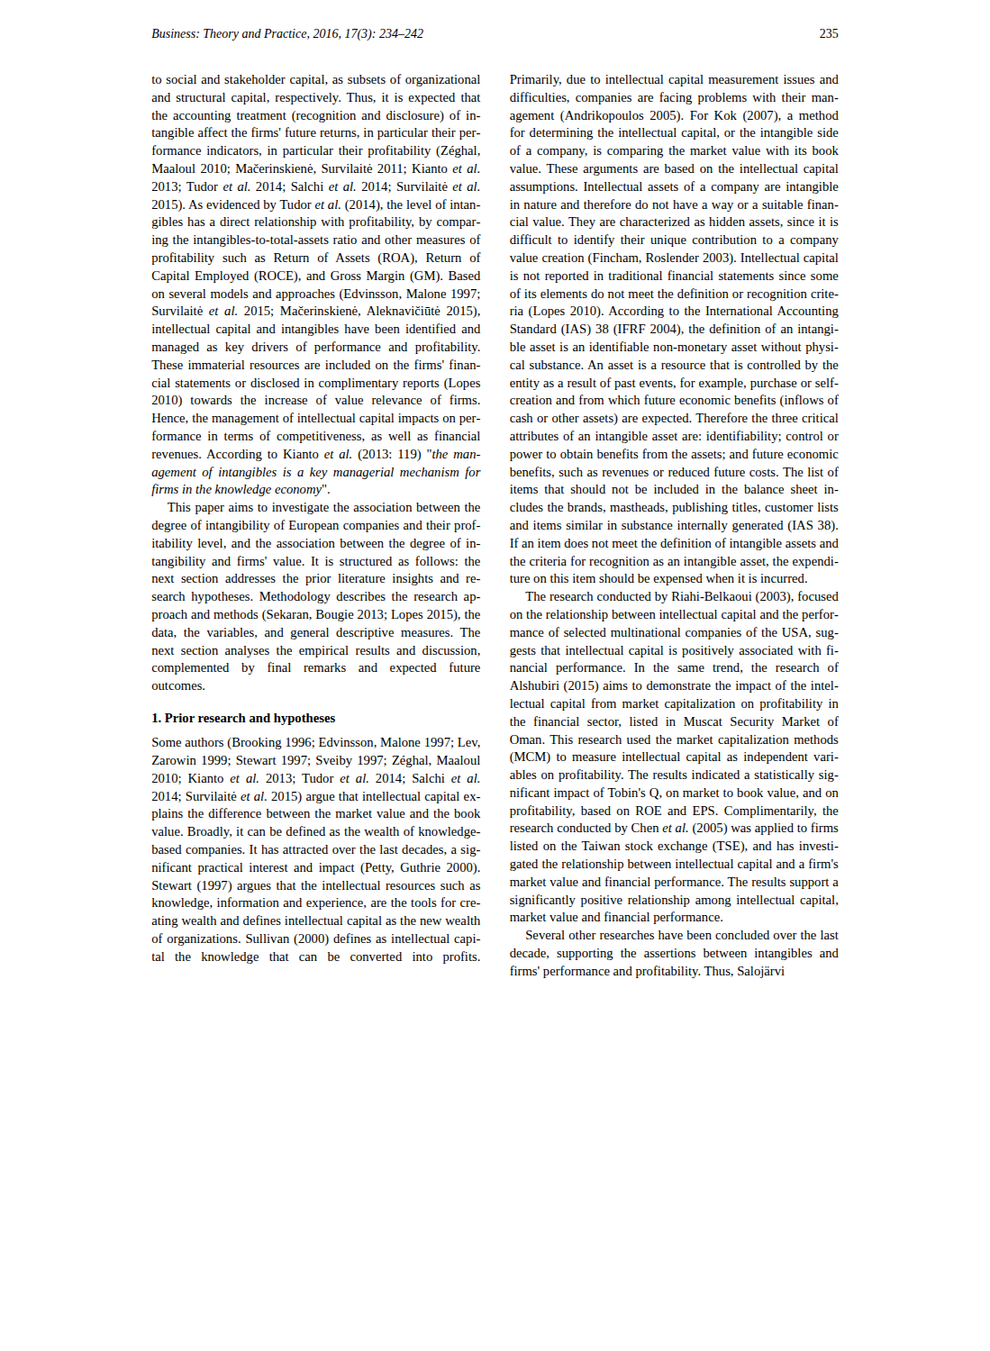Business: Theory and Practice, 2016, 17(3): 234–242 235
to social and stakeholder capital, as subsets of organizational and structural capital, respectively. Thus, it is expected that the accounting treatment (recognition and disclosure) of intangible affect the firms' future returns, in particular their performance indicators, in particular their profitability (Zéghal, Maaloul 2010; Mačerinskienė, Survilaitė 2011; Kianto et al. 2013; Tudor et al. 2014; Salchi et al. 2014; Survilaitė et al. 2015). As evidenced by Tudor et al. (2014), the level of intangibles has a direct relationship with profitability, by comparing the intangibles-to-total-assets ratio and other measures of profitability such as Return of Assets (ROA), Return of Capital Employed (ROCE), and Gross Margin (GM). Based on several models and approaches (Edvinsson, Malone 1997; Survilaitė et al. 2015; Mačerinskienė, Aleknavičiūtė 2015), intellectual capital and intangibles have been identified and managed as key drivers of performance and profitability. These immaterial resources are included on the firms' financial statements or disclosed in complimentary reports (Lopes 2010) towards the increase of value relevance of firms. Hence, the management of intellectual capital impacts on performance in terms of competitiveness, as well as financial revenues. According to Kianto et al. (2013: 119) "the management of intangibles is a key managerial mechanism for firms in the knowledge economy".
This paper aims to investigate the association between the degree of intangibility of European companies and their profitability level, and the association between the degree of intangibility and firms' value. It is structured as follows: the next section addresses the prior literature insights and research hypotheses. Methodology describes the research approach and methods (Sekaran, Bougie 2013; Lopes 2015), the data, the variables, and general descriptive measures. The next section analyses the empirical results and discussion, complemented by final remarks and expected future outcomes.
1. Prior research and hypotheses
Some authors (Brooking 1996; Edvinsson, Malone 1997; Lev, Zarowin 1999; Stewart 1997; Sveiby 1997; Zéghal, Maaloul 2010; Kianto et al. 2013; Tudor et al. 2014; Salchi et al. 2014; Survilaitė et al. 2015) argue that intellectual capital explains the difference between the market value and the book value. Broadly, it can be defined as the wealth of knowledge-based companies. It has attracted over the last decades, a significant practical interest and impact (Petty, Guthrie 2000). Stewart (1997) argues that the intellectual resources such as knowledge, information and experience, are the tools for creating wealth and defines intellectual capital as the new wealth of organizations. Sullivan (2000) defines as intellectual capital the knowledge that can be converted into profits. Primarily, due to intellectual capital measurement issues and difficulties, companies are facing problems with their management (Andrikopoulos 2005). For Kok (2007), a method for determining the intellectual capital, or the intangible side of a company, is comparing the market value with its book value. These arguments are based on the intellectual capital assumptions. Intellectual assets of a company are intangible in nature and therefore do not have a way or a suitable financial value. They are characterized as hidden assets, since it is difficult to identify their unique contribution to a company value creation (Fincham, Roslender 2003). Intellectual capital is not reported in traditional financial statements since some of its elements do not meet the definition or recognition criteria (Lopes 2010). According to the International Accounting Standard (IAS) 38 (IFRF 2004), the definition of an intangible asset is an identifiable non-monetary asset without physical substance. An asset is a resource that is controlled by the entity as a result of past events, for example, purchase or self-creation and from which future economic benefits (inflows of cash or other assets) are expected. Therefore the three critical attributes of an intangible asset are: identifiability; control or power to obtain benefits from the assets; and future economic benefits, such as revenues or reduced future costs. The list of items that should not be included in the balance sheet includes the brands, mastheads, publishing titles, customer lists and items similar in substance internally generated (IAS 38). If an item does not meet the definition of intangible assets and the criteria for recognition as an intangible asset, the expenditure on this item should be expensed when it is incurred.
The research conducted by Riahi-Belkaoui (2003), focused on the relationship between intellectual capital and the performance of selected multinational companies of the USA, suggests that intellectual capital is positively associated with financial performance. In the same trend, the research of Alshubiri (2015) aims to demonstrate the impact of the intellectual capital from market capitalization on profitability in the financial sector, listed in Muscat Security Market of Oman. This research used the market capitalization methods (MCM) to measure intellectual capital as independent variables on profitability. The results indicated a statistically significant impact of Tobin's Q, on market to book value, and on profitability, based on ROE and EPS. Complimentarily, the research conducted by Chen et al. (2005) was applied to firms listed on the Taiwan stock exchange (TSE), and has investigated the relationship between intellectual capital and a firm's market value and financial performance. The results support a significantly positive relationship among intellectual capital, market value and financial performance.
Several other researches have been concluded over the last decade, supporting the assertions between intangibles and firms' performance and profitability. Thus, Salojärvi